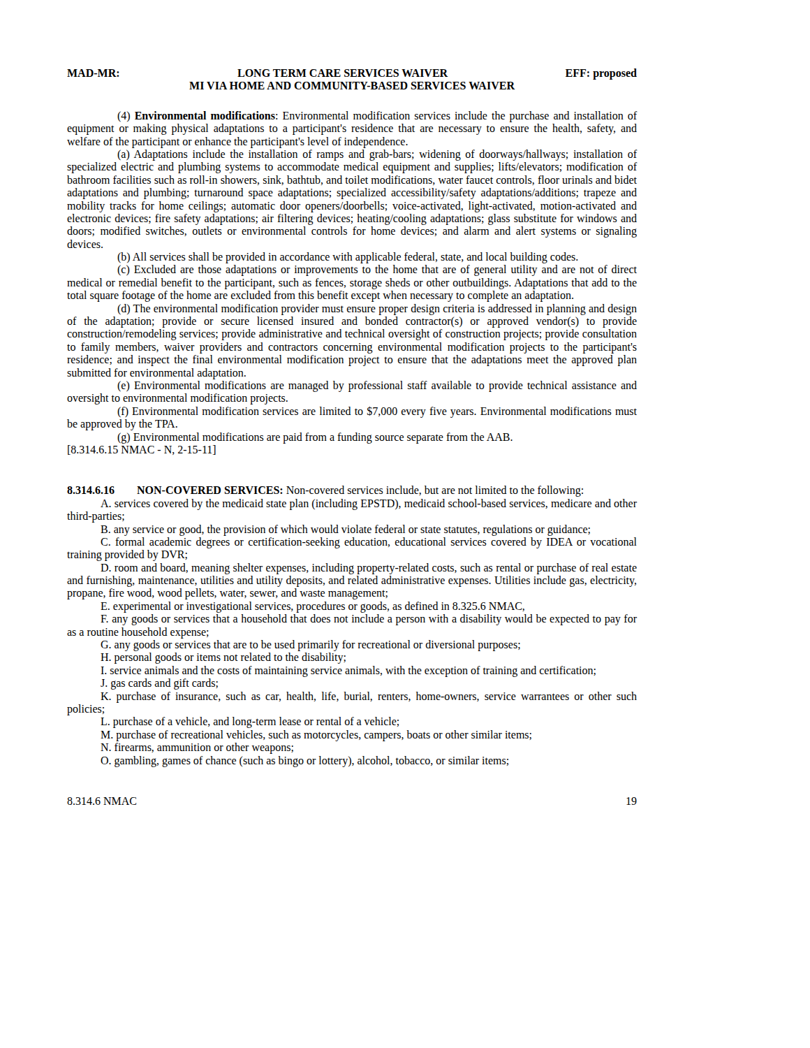MAD-MR: LONG TERM CARE SERVICES WAIVER EFF: proposed
MI VIA HOME AND COMMUNITY-BASED SERVICES WAIVER
(4) Environmental modifications: Environmental modification services include the purchase and installation of equipment or making physical adaptations to a participant's residence that are necessary to ensure the health, safety, and welfare of the participant or enhance the participant's level of independence.
(a) Adaptations include the installation of ramps and grab-bars; widening of doorways/hallways; installation of specialized electric and plumbing systems to accommodate medical equipment and supplies; lifts/elevators; modification of bathroom facilities such as roll-in showers, sink, bathtub, and toilet modifications, water faucet controls, floor urinals and bidet adaptations and plumbing; turnaround space adaptations; specialized accessibility/safety adaptations/additions; trapeze and mobility tracks for home ceilings; automatic door openers/doorbells; voice-activated, light-activated, motion-activated and electronic devices; fire safety adaptations; air filtering devices; heating/cooling adaptations; glass substitute for windows and doors; modified switches, outlets or environmental controls for home devices; and alarm and alert systems or signaling devices.
(b) All services shall be provided in accordance with applicable federal, state, and local building codes.
(c) Excluded are those adaptations or improvements to the home that are of general utility and are not of direct medical or remedial benefit to the participant, such as fences, storage sheds or other outbuildings. Adaptations that add to the total square footage of the home are excluded from this benefit except when necessary to complete an adaptation.
(d) The environmental modification provider must ensure proper design criteria is addressed in planning and design of the adaptation; provide or secure licensed insured and bonded contractor(s) or approved vendor(s) to provide construction/remodeling services; provide administrative and technical oversight of construction projects; provide consultation to family members, waiver providers and contractors concerning environmental modification projects to the participant's residence; and inspect the final environmental modification project to ensure that the adaptations meet the approved plan submitted for environmental adaptation.
(e) Environmental modifications are managed by professional staff available to provide technical assistance and oversight to environmental modification projects.
(f) Environmental modification services are limited to $7,000 every five years. Environmental modifications must be approved by the TPA.
(g) Environmental modifications are paid from a funding source separate from the AAB.
[8.314.6.15 NMAC - N, 2-15-11]
8.314.6.16 NON-COVERED SERVICES: Non-covered services include, but are not limited to the following:
A. services covered by the medicaid state plan (including EPSTD), medicaid school-based services, medicare and other third-parties;
B. any service or good, the provision of which would violate federal or state statutes, regulations or guidance;
C. formal academic degrees or certification-seeking education, educational services covered by IDEA or vocational training provided by DVR;
D. room and board, meaning shelter expenses, including property-related costs, such as rental or purchase of real estate and furnishing, maintenance, utilities and utility deposits, and related administrative expenses. Utilities include gas, electricity, propane, fire wood, wood pellets, water, sewer, and waste management;
E. experimental or investigational services, procedures or goods, as defined in 8.325.6 NMAC,
F. any goods or services that a household that does not include a person with a disability would be expected to pay for as a routine household expense;
G. any goods or services that are to be used primarily for recreational or diversional purposes;
H. personal goods or items not related to the disability;
I. service animals and the costs of maintaining service animals, with the exception of training and certification;
J. gas cards and gift cards;
K. purchase of insurance, such as car, health, life, burial, renters, home-owners, service warrantees or other such policies;
L. purchase of a vehicle, and long-term lease or rental of a vehicle;
M. purchase of recreational vehicles, such as motorcycles, campers, boats or other similar items;
N. firearms, ammunition or other weapons;
O. gambling, games of chance (such as bingo or lottery), alcohol, tobacco, or similar items;
8.314.6 NMAC 19